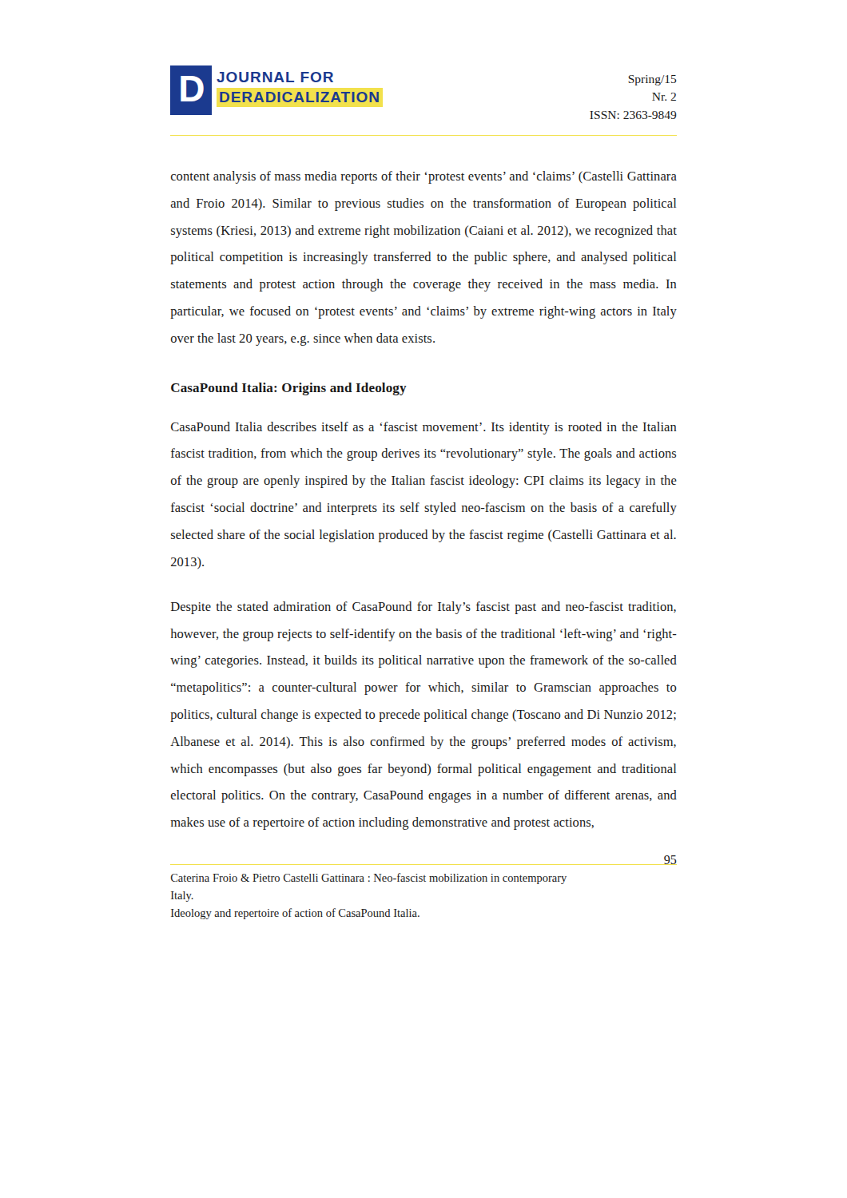D
JOURNAL FOR
DERADICALIZATION
Spring/15
Nr. 2
ISSN: 2363-9849
content analysis of mass media reports of their ‘protest events’ and ‘claims’ (Castelli Gattinara and Froio 2014). Similar to previous studies on the transformation of European political systems (Kriesi, 2013) and extreme right mobilization (Caiani et al. 2012), we recognized that political competition is increasingly transferred to the public sphere, and analysed political statements and protest action through the coverage they received in the mass media. In particular, we focused on ‘protest events’ and ‘claims’ by extreme right-wing actors in Italy over the last 20 years, e.g. since when data exists.
CasaPound Italia: Origins and Ideology
CasaPound Italia describes itself as a ‘fascist movement’. Its identity is rooted in the Italian fascist tradition, from which the group derives its “revolutionary” style. The goals and actions of the group are openly inspired by the Italian fascist ideology: CPI claims its legacy in the fascist ‘social doctrine’ and interprets its self styled neo-fascism on the basis of a carefully selected share of the social legislation produced by the fascist regime (Castelli Gattinara et al. 2013).
Despite the stated admiration of CasaPound for Italy’s fascist past and neo-fascist tradition, however, the group rejects to self-identify on the basis of the traditional ‘left-wing’ and ‘right-wing’ categories. Instead, it builds its political narrative upon the framework of the so-called “metapolitics”: a counter-cultural power for which, similar to Gramscian approaches to politics, cultural change is expected to precede political change (Toscano and Di Nunzio 2012; Albanese et al. 2014). This is also confirmed by the groups’ preferred modes of activism, which encompasses (but also goes far beyond) formal political engagement and traditional electoral politics. On the contrary, CasaPound engages in a number of different arenas, and makes use of a repertoire of action including demonstrative and protest actions,
Caterina Froio & Pietro Castelli Gattinara : Neo-fascist mobilization in contemporary Italy.
Ideology and repertoire of action of CasaPound Italia.
95